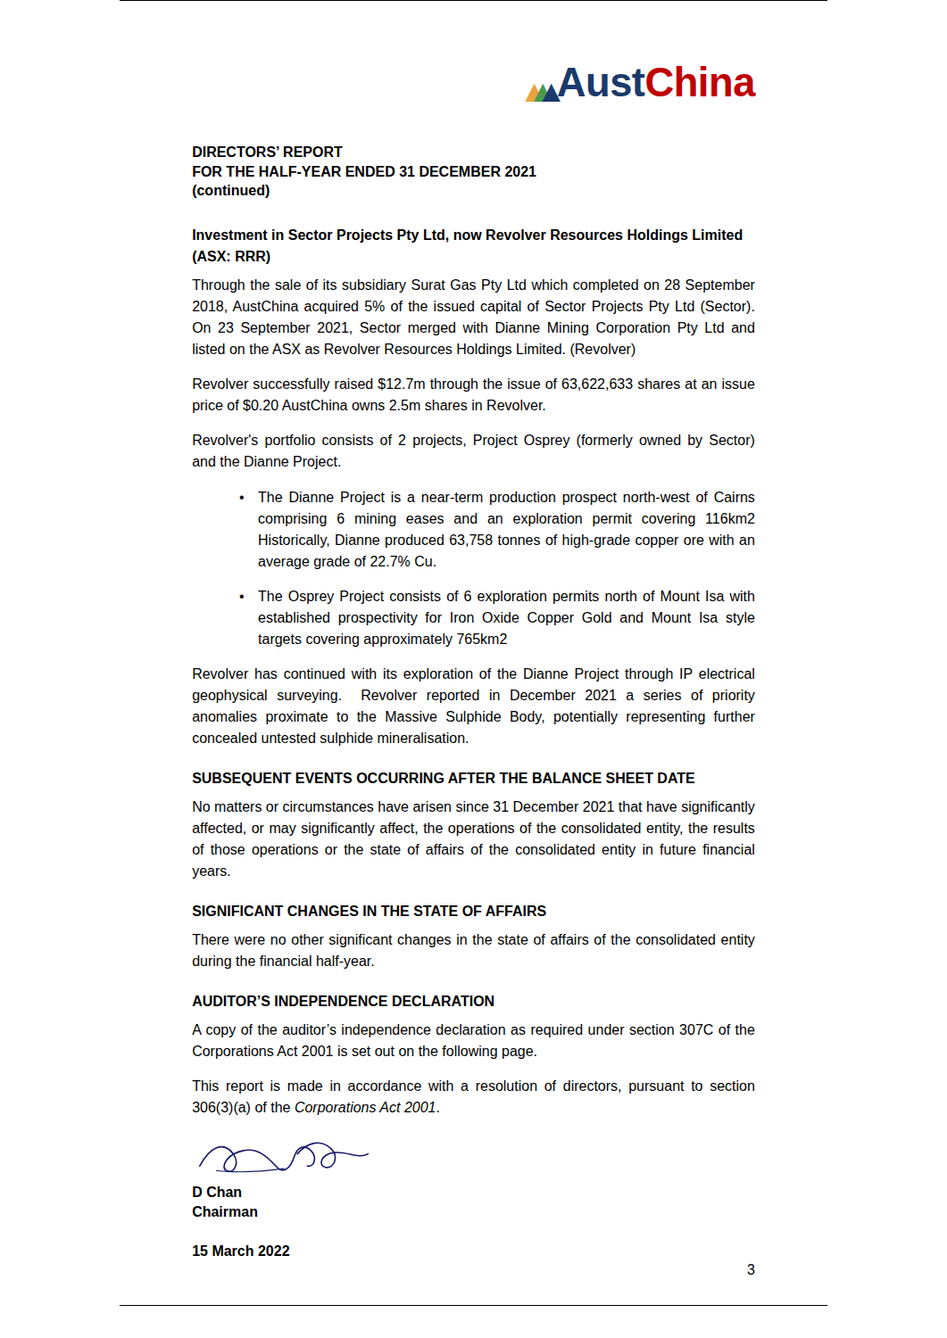▲ ▲ ▲ Aust China
DIRECTORS’ REPORT
FOR THE HALF-YEAR ENDED 31 DECEMBER 2021
(continued)
Investment in Sector Projects Pty Ltd, now Revolver Resources Holdings Limited (ASX: RRR)
Through the sale of its subsidiary Surat Gas Pty Ltd which completed on 28 September 2018, AustChina acquired 5% of the issued capital of Sector Projects Pty Ltd (Sector). On 23 September 2021, Sector merged with Dianne Mining Corporation Pty Ltd and listed on the ASX as Revolver Resources Holdings Limited. (Revolver)
Revolver successfully raised $12.7m through the issue of 63,622,633 shares at an issue price of $0.20 AustChina owns 2.5m shares in Revolver.
Revolver's portfolio consists of 2 projects, Project Osprey (formerly owned by Sector) and the Dianne Project.
The Dianne Project is a near-term production prospect north-west of Cairns comprising 6 mining eases and an exploration permit covering 116km2 Historically, Dianne produced 63,758 tonnes of high-grade copper ore with an average grade of 22.7% Cu.
The Osprey Project consists of 6 exploration permits north of Mount Isa with established prospectivity for Iron Oxide Copper Gold and Mount Isa style targets covering approximately 765km2
Revolver has continued with its exploration of the Dianne Project through IP electrical geophysical surveying. Revolver reported in December 2021 a series of priority anomalies proximate to the Massive Sulphide Body, potentially representing further concealed untested sulphide mineralisation.
SUBSEQUENT EVENTS OCCURRING AFTER THE BALANCE SHEET DATE
No matters or circumstances have arisen since 31 December 2021 that have significantly affected, or may significantly affect, the operations of the consolidated entity, the results of those operations or the state of affairs of the consolidated entity in future financial years.
SIGNIFICANT CHANGES IN THE STATE OF AFFAIRS
There were no other significant changes in the state of affairs of the consolidated entity during the financial half-year.
AUDITOR’S INDEPENDENCE DECLARATION
A copy of the auditor’s independence declaration as required under section 307C of the Corporations Act 2001 is set out on the following page.
This report is made in accordance with a resolution of directors, pursuant to section 306(3)(a) of the Corporations Act 2001.
D Chan
Chairman
15 March 2022
3